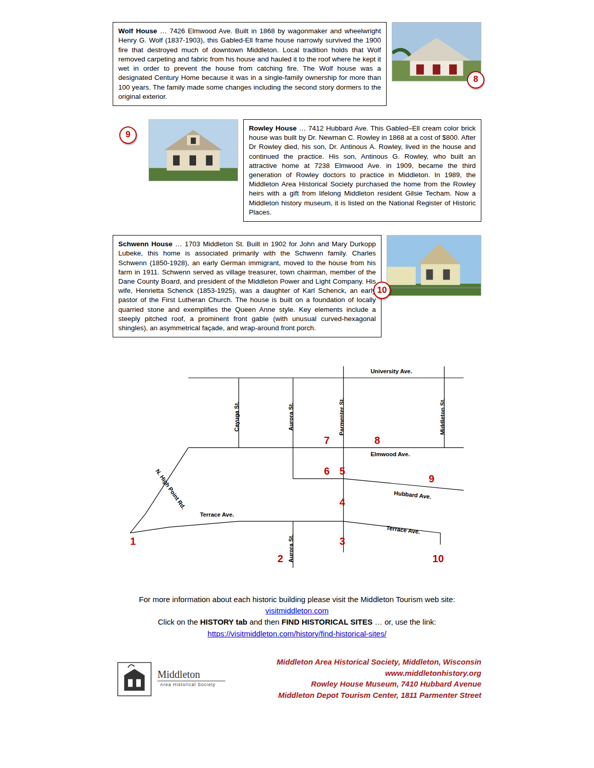Wolf House … 7426 Elmwood Ave. Built in 1868 by wagonmaker and wheelwright Henry G. Wolf (1837-1903), this Gabled-Ell frame house narrowly survived the 1900 fire that destroyed much of downtown Middleton. Local tradition holds that Wolf removed carpeting and fabric from his house and hauled it to the roof where he kept it wet in order to prevent the house from catching fire. The Wolf house was a designated Century Home because it was in a single-family ownership for more than 100 years. The family made some changes including the second story dormers to the original exterior.
8
9
Rowley House … 7412 Hubbard Ave. This Gabled–Ell cream color brick house was built by Dr. Newman C. Rowley in 1868 at a cost of $800. After Dr Rowley died, his son, Dr. Antinous A. Rowley, lived in the house and continued the practice. His son, Antinous G. Rowley, who built an attractive home at 7238 Elmwood Ave. in 1909, became the third generation of Rowley doctors to practice in Middleton. In 1989, the Middleton Area Historical Society purchased the home from the Rowley heirs with a gift from lifelong Middleton resident Gilsie Techam. Now a Middleton history museum, it is listed on the National Register of Historic Places.
Schwenn House … 1703 Middleton St. Built in 1902 for John and Mary Durkopp Lubeke, this home is associated primarily with the Schwenn family. Charles Schwenn (1850-1928), an early German immigrant, moved to the house from his farm in 1911. Schwenn served as village treasurer, town chairman, member of the Dane County Board, and president of the Middleton Power and Light Company. His wife, Henrietta Schenck (1853-1925), was a daughter of Karl Schenck, an early pastor of the First Lutheran Church. The house is built on a foundation of locally quarried stone and exemplifies the Queen Anne style. Key elements include a steeply pitched roof, a prominent front gable (with unusual curved-hexagonal shingles), an asymmetrical façade, and wrap-around front porch.
10
University Ave. Cayuga St. Aurora St. Parmenter St. Middleton St. Elmwood Ave. N. High Point Rd. Hubbard Ave. Terrace Ave. Terrace Ave. Aurora St. 1 2 3 4 5 6 7 8 9 10
For more information about each historic building please visit the Middleton Tourism web site:
visitmiddleton.com
Click on the HISTORY tab and then FIND HISTORICAL SITES … or, use the link:
https://visitmiddleton.com/history/find-historical-sites/
Middleton Area Historical Society, Middleton, Wisconsin
www.middletonhistory.org
Rowley House Museum, 7410 Hubbard Avenue
Middleton Depot Tourism Center, 1811 Parmenter Street